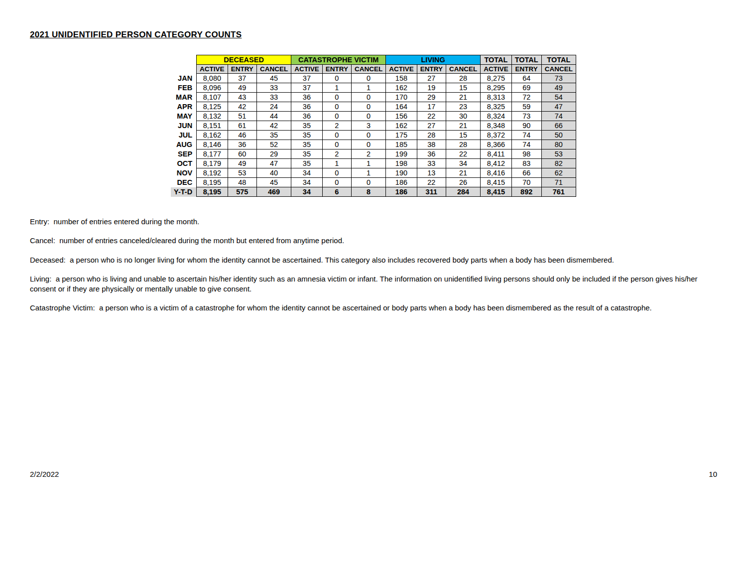2021 UNIDENTIFIED PERSON CATEGORY COUNTS
| | DECEASED | CATASTROPHE VICTIM | LIVING | TOTAL | TOTAL | TOTAL |
| | ACTIVE | ENTRY | CANCEL | ACTIVE | ENTRY | CANCEL | ACTIVE | ENTRY | CANCEL | ACTIVE | ENTRY | CANCEL |
| JAN | 8,080 | 37 | 45 | 37 | 0 | 0 | 158 | 27 | 28 | 8,275 | 64 | 73 |
| FEB | 8,096 | 49 | 33 | 37 | 1 | 1 | 162 | 19 | 15 | 8,295 | 69 | 49 |
| MAR | 8,107 | 43 | 33 | 36 | 0 | 0 | 170 | 29 | 21 | 8,313 | 72 | 54 |
| APR | 8,125 | 42 | 24 | 36 | 0 | 0 | 164 | 17 | 23 | 8,325 | 59 | 47 |
| MAY | 8,132 | 51 | 44 | 36 | 0 | 0 | 156 | 22 | 30 | 8,324 | 73 | 74 |
| JUN | 8,151 | 61 | 42 | 35 | 2 | 3 | 162 | 27 | 21 | 8,348 | 90 | 66 |
| JUL | 8,162 | 46 | 35 | 35 | 0 | 0 | 175 | 28 | 15 | 8,372 | 74 | 50 |
| AUG | 8,146 | 36 | 52 | 35 | 0 | 0 | 185 | 38 | 28 | 8,366 | 74 | 80 |
| SEP | 8,177 | 60 | 29 | 35 | 2 | 2 | 199 | 36 | 22 | 8,411 | 98 | 53 |
| OCT | 8,179 | 49 | 47 | 35 | 1 | 1 | 198 | 33 | 34 | 8,412 | 83 | 82 |
| NOV | 8,192 | 53 | 40 | 34 | 0 | 1 | 190 | 13 | 21 | 8,416 | 66 | 62 |
| DEC | 8,195 | 48 | 45 | 34 | 0 | 0 | 186 | 22 | 26 | 8,415 | 70 | 71 |
| Y-T-D | 8,195 | 575 | 469 | 34 | 6 | 8 | 186 | 311 | 284 | 8,415 | 892 | 761 |
Entry: number of entries entered during the month.
Cancel: number of entries canceled/cleared during the month but entered from anytime period.
Deceased: a person who is no longer living for whom the identity cannot be ascertained. This category also includes recovered body parts when a body has been dismembered.
Living: a person who is living and unable to ascertain his/her identity such as an amnesia victim or infant. The information on unidentified living persons should only be included if the person gives his/her consent or if they are physically or mentally unable to give consent.
Catastrophe Victim: a person who is a victim of a catastrophe for whom the identity cannot be ascertained or body parts when a body has been dismembered as the result of a catastrophe.
2/2/2022
10